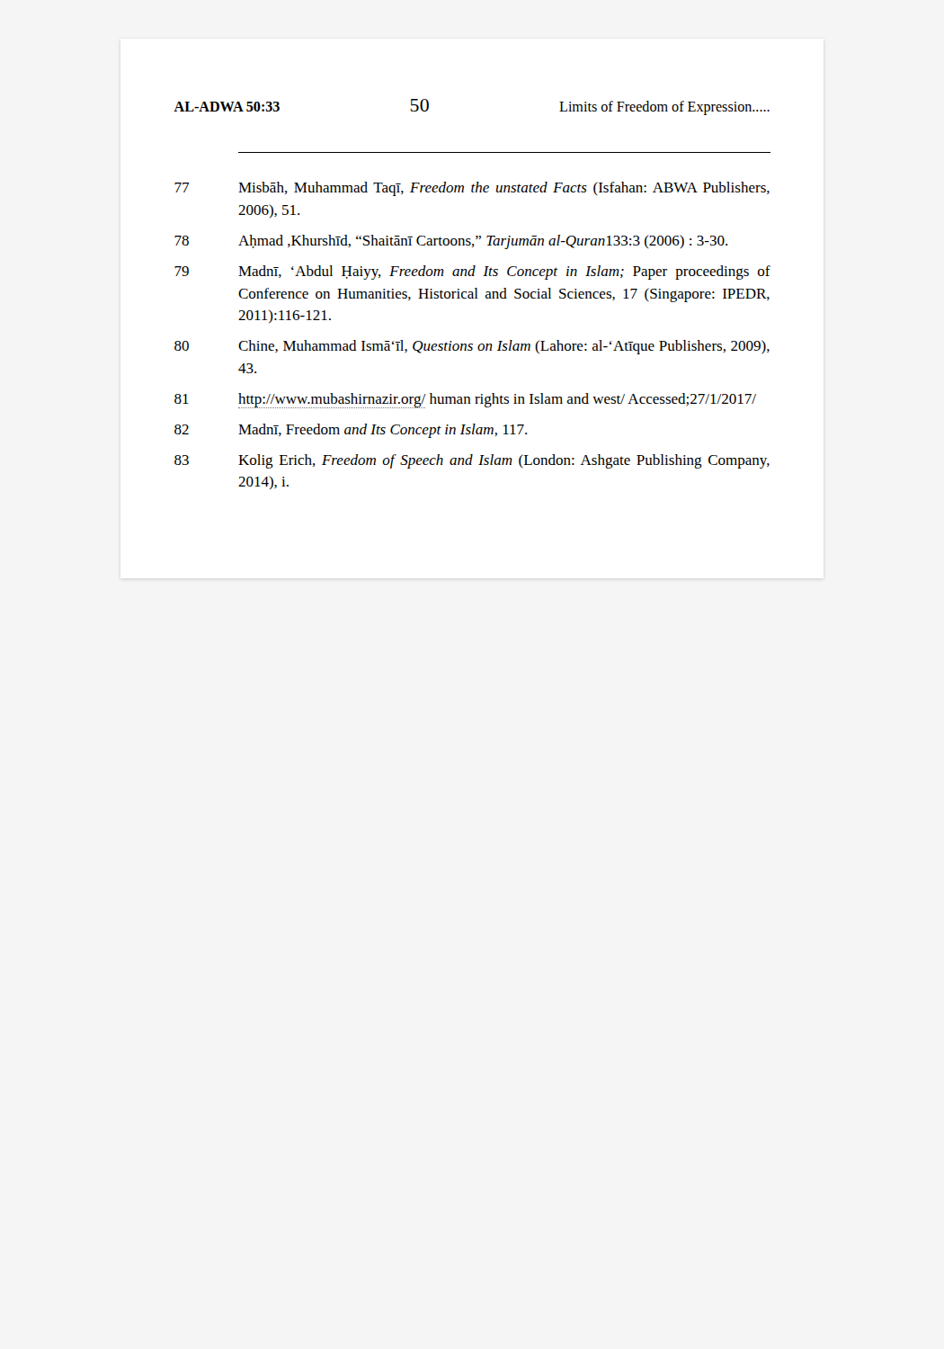AL-ADWA 50:33 50 Limits of Freedom of Expression.....
Misbāh, Muhammad Taqī, Freedom the unstated Facts (Isfahan: ABWA Publishers, 2006), 51.
Aḥmad ,Khurshīd, “Shaitānī Cartoons,” Tarjumān al-Quran133:3 (2006) : 3-30.
Madnī, ‘Abdul Ḥaiyy, Freedom and Its Concept in Islam; Paper proceedings of Conference on Humanities, Historical and Social Sciences, 17 (Singapore: IPEDR, 2011):116-121.
Chine, Muhammad Ismā‘īl, Questions on Islam (Lahore: al-‘Atīque Publishers, 2009), 43.
http://www.mubashirnazir.org/ human rights in Islam and west/ Accessed;27/1/2017/
Madnī, Freedom and Its Concept in Islam, 117.
Kolig Erich, Freedom of Speech and Islam (London: Ashgate Publishing Company, 2014), i.